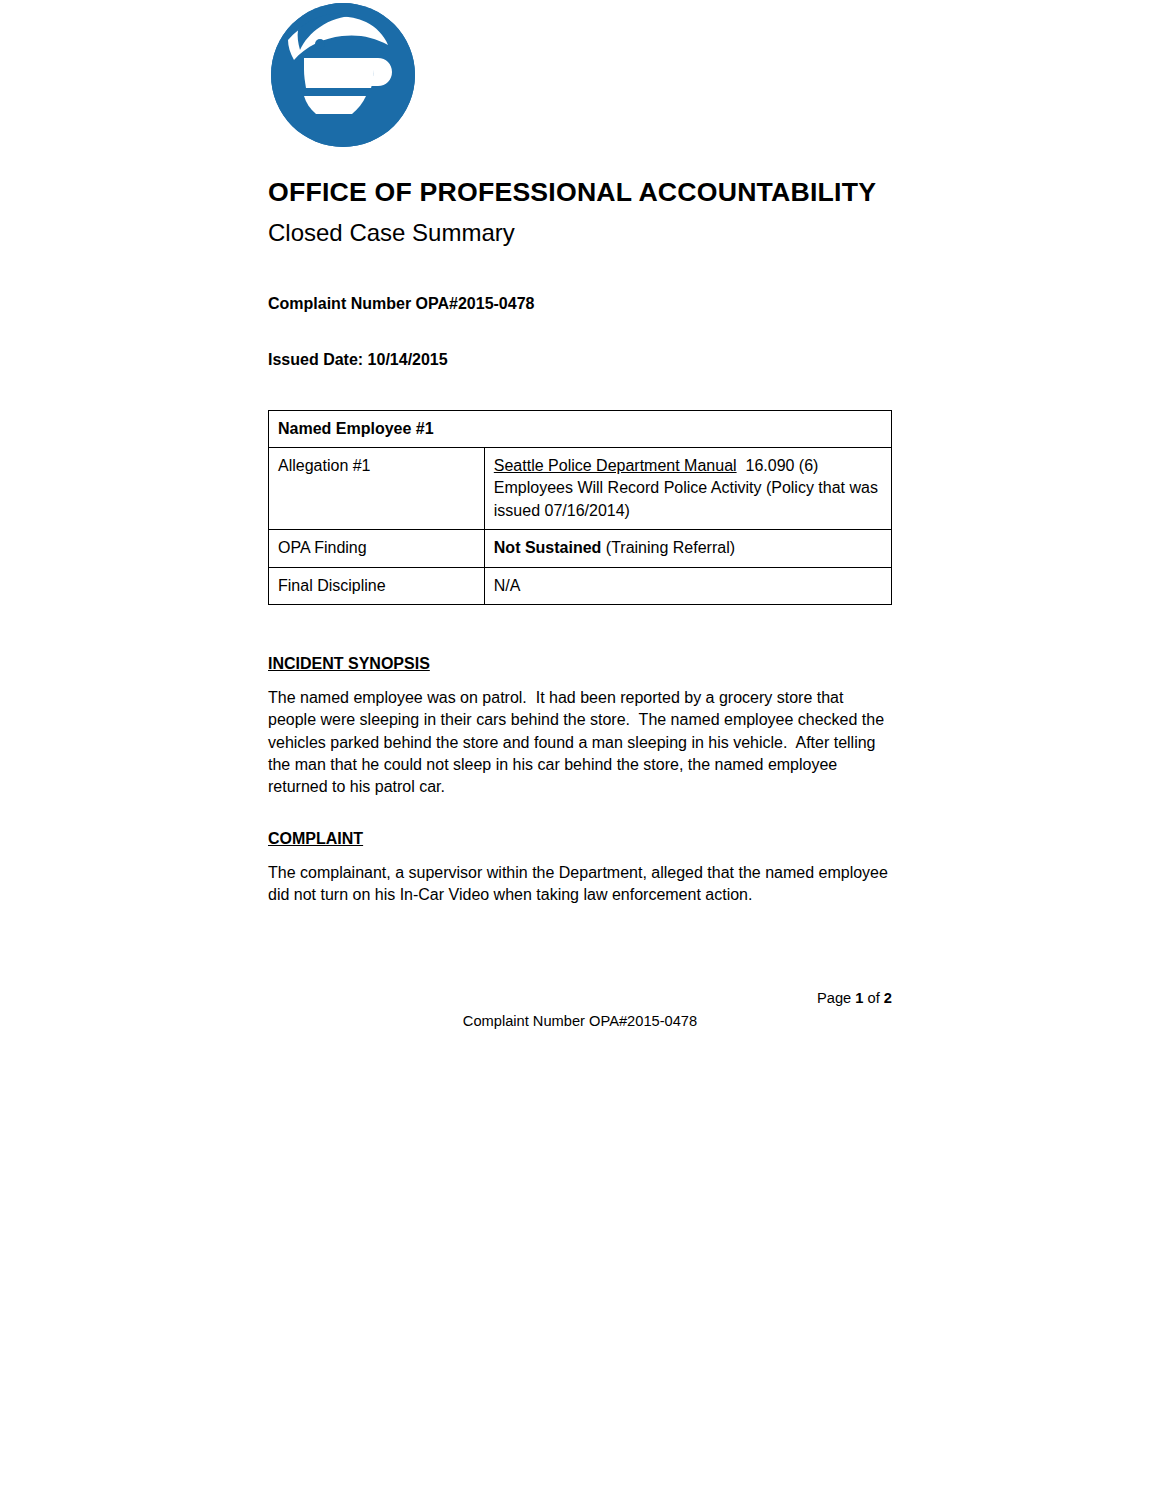OFFICE OF PROFESSIONAL ACCOUNTABILITY
Closed Case Summary
Complaint Number OPA#2015-0478
Issued Date: 10/14/2015
| Named Employee #1 |
| Allegation #1 | Seattle Police Department Manual 16.090 (6) Employees Will Record Police Activity (Policy that was issued 07/16/2014) |
| OPA Finding | Not Sustained (Training Referral) |
| Final Discipline | N/A |
INCIDENT SYNOPSIS
The named employee was on patrol. It had been reported by a grocery store that people were sleeping in their cars behind the store. The named employee checked the vehicles parked behind the store and found a man sleeping in his vehicle. After telling the man that he could not sleep in his car behind the store, the named employee returned to his patrol car.
COMPLAINT
The complainant, a supervisor within the Department, alleged that the named employee did not turn on his In-Car Video when taking law enforcement action.
Page 1 of 2
Complaint Number OPA#2015-0478